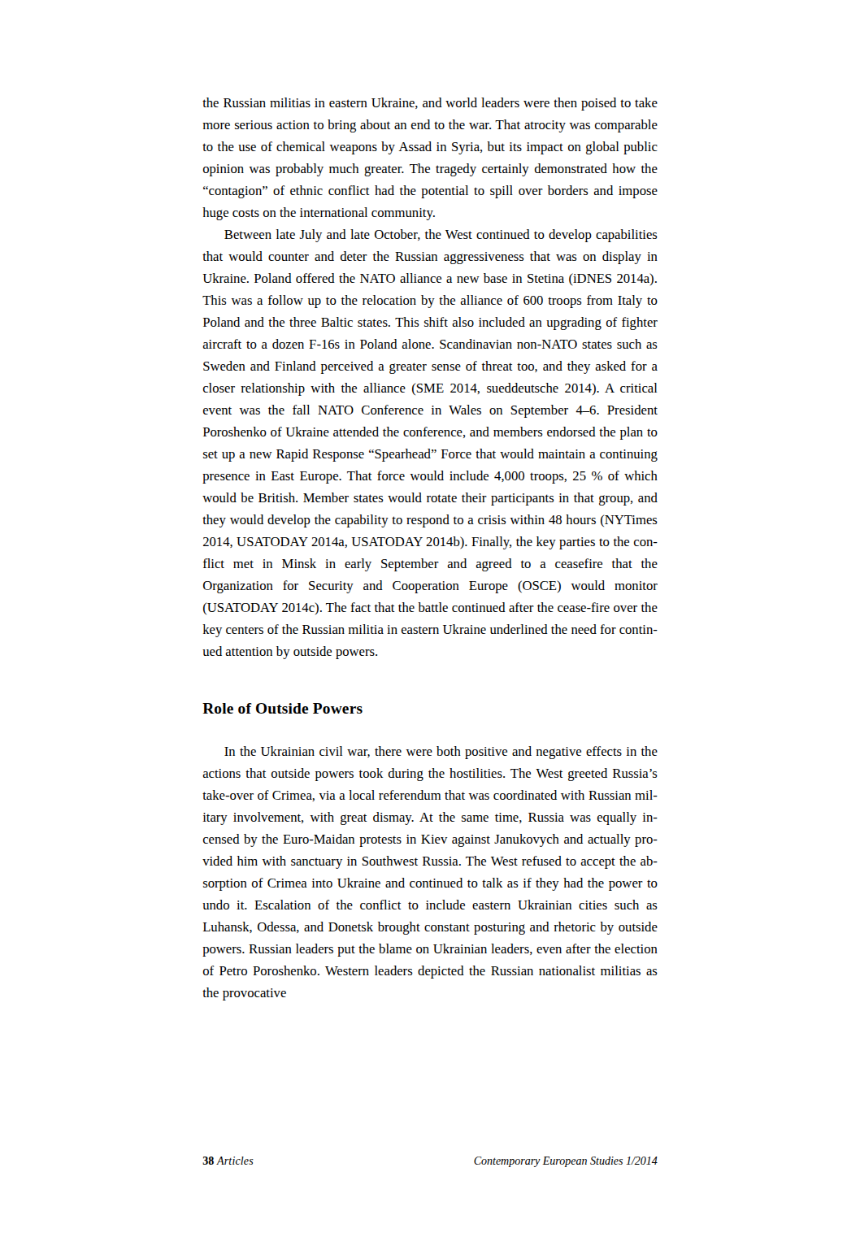the Russian militias in eastern Ukraine, and world leaders were then poised to take more serious action to bring about an end to the war. That atrocity was comparable to the use of chemical weapons by Assad in Syria, but its impact on global public opinion was probably much greater. The tragedy certainly demonstrated how the “contagion” of ethnic conflict had the potential to spill over borders and impose huge costs on the international community.
Between late July and late October, the West continued to develop capabilities that would counter and deter the Russian aggressiveness that was on display in Ukraine. Poland offered the NATO alliance a new base in Stetina (iDNES 2014a). This was a follow up to the relocation by the alliance of 600 troops from Italy to Poland and the three Baltic states. This shift also included an upgrading of fighter aircraft to a dozen F-16s in Poland alone. Scandinavian non-NATO states such as Sweden and Finland perceived a greater sense of threat too, and they asked for a closer relationship with the alliance (SME 2014, sueddeutsche 2014). A critical event was the fall NATO Conference in Wales on September 4–6. President Poroshenko of Ukraine attended the conference, and members endorsed the plan to set up a new Rapid Response “Spearhead” Force that would maintain a continuing presence in East Europe. That force would include 4,000 troops, 25 % of which would be British. Member states would rotate their participants in that group, and they would develop the capability to respond to a crisis within 48 hours (NYTimes 2014, USATODAY 2014a, USATODAY 2014b). Finally, the key parties to the conflict met in Minsk in early September and agreed to a ceasefire that the Organization for Security and Cooperation Europe (OSCE) would monitor (USATODAY 2014c). The fact that the battle continued after the cease-fire over the key centers of the Russian militia in eastern Ukraine underlined the need for continued attention by outside powers.
Role of Outside Powers
In the Ukrainian civil war, there were both positive and negative effects in the actions that outside powers took during the hostilities. The West greeted Russia’s take-over of Crimea, via a local referendum that was coordinated with Russian military involvement, with great dismay. At the same time, Russia was equally incensed by the Euro-Maidan protests in Kiev against Janukovych and actually provided him with sanctuary in Southwest Russia. The West refused to accept the absorption of Crimea into Ukraine and continued to talk as if they had the power to undo it. Escalation of the conflict to include eastern Ukrainian cities such as Luhansk, Odessa, and Donetsk brought constant posturing and rhetoric by outside powers. Russian leaders put the blame on Ukrainian leaders, even after the election of Petro Poroshenko. Western leaders depicted the Russian nationalist militias as the provocative
38 Articles
Contemporary European Studies 1/2014